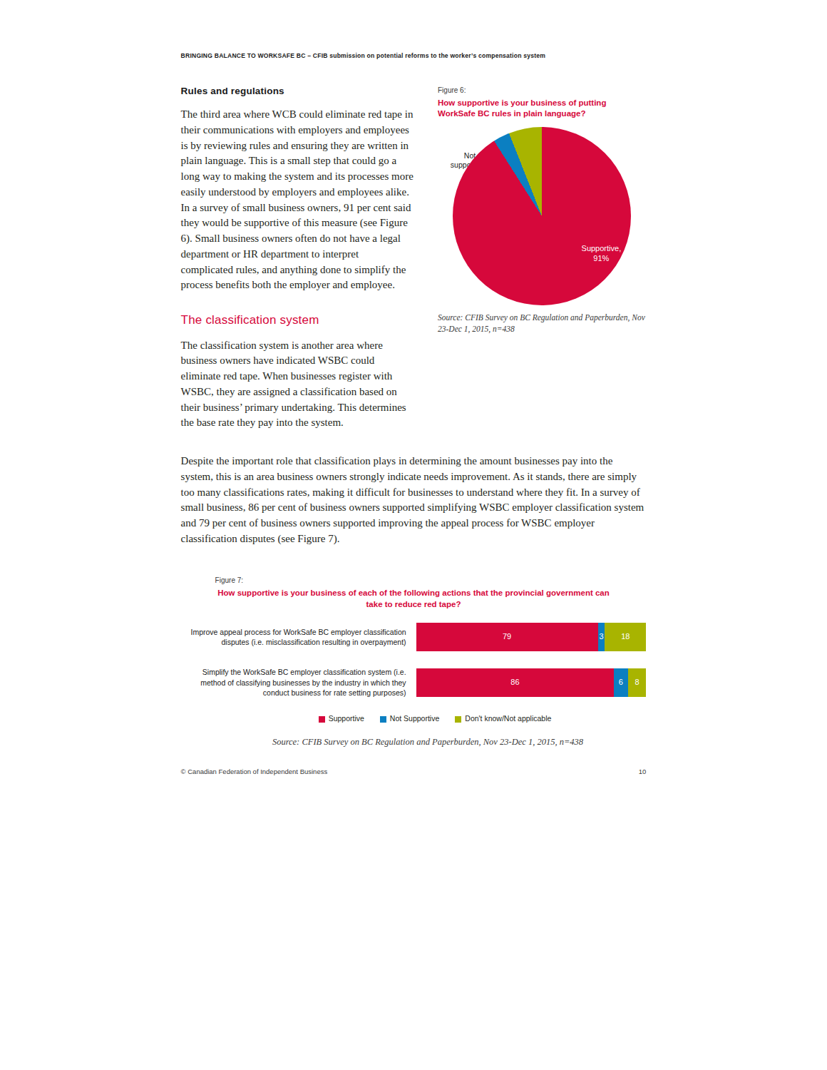BRINGING BALANCE TO WORKSAFE BC – CFIB submission on potential reforms to the worker’s compensation system
Rules and regulations
The third area where WCB could eliminate red tape in their communications with employers and employees is by reviewing rules and ensuring they are written in plain language. This is a small step that could go a long way to making the system and its processes more easily understood by employers and employees alike. In a survey of small business owners, 91 per cent said they would be supportive of this measure (see Figure 6). Small business owners often do not have a legal department or HR department to interpret complicated rules, and anything done to simplify the process benefits both the employer and employee.
The classification system
The classification system is another area where business owners have indicated WSBC could eliminate red tape. When businesses register with WSBC, they are assigned a classification based on their business’ primary undertaking. This determines the base rate they pay into the system.
Figure 6:
How supportive is your business of putting WorkSafe BC rules in plain language?
Don't
know/Not
applicable
Not
supportive ,
3%
Supportive,
91%
Source: CFIB Survey on BC Regulation and Paperburden, Nov 23-Dec 1, 2015, n=438
Despite the important role that classification plays in determining the amount businesses pay into the system, this is an area business owners strongly indicate needs improvement. As it stands, there are simply too many classifications rates, making it difficult for businesses to understand where they fit. In a survey of small business, 86 per cent of business owners supported simplifying WSBC employer classification system and 79 per cent of business owners supported improving the appeal process for WSBC employer classification disputes (see Figure 7).
Figure 7:
How supportive is your business of each of the following actions that the provincial government can take to reduce red tape?
Improve appeal process for WorkSafe BC employer classification disputes (i.e. misclassification resulting in overpayment)
79
3
18
Simplify the WorkSafe BC employer classification system (i.e. method of classifying businesses by the industry in which they conduct business for rate setting purposes)
86
6
8
Supportive
Not Supportive
Don't know/Not applicable
Source: CFIB Survey on BC Regulation and Paperburden, Nov 23-Dec 1, 2015, n=438
© Canadian Federation of Independent Business
10